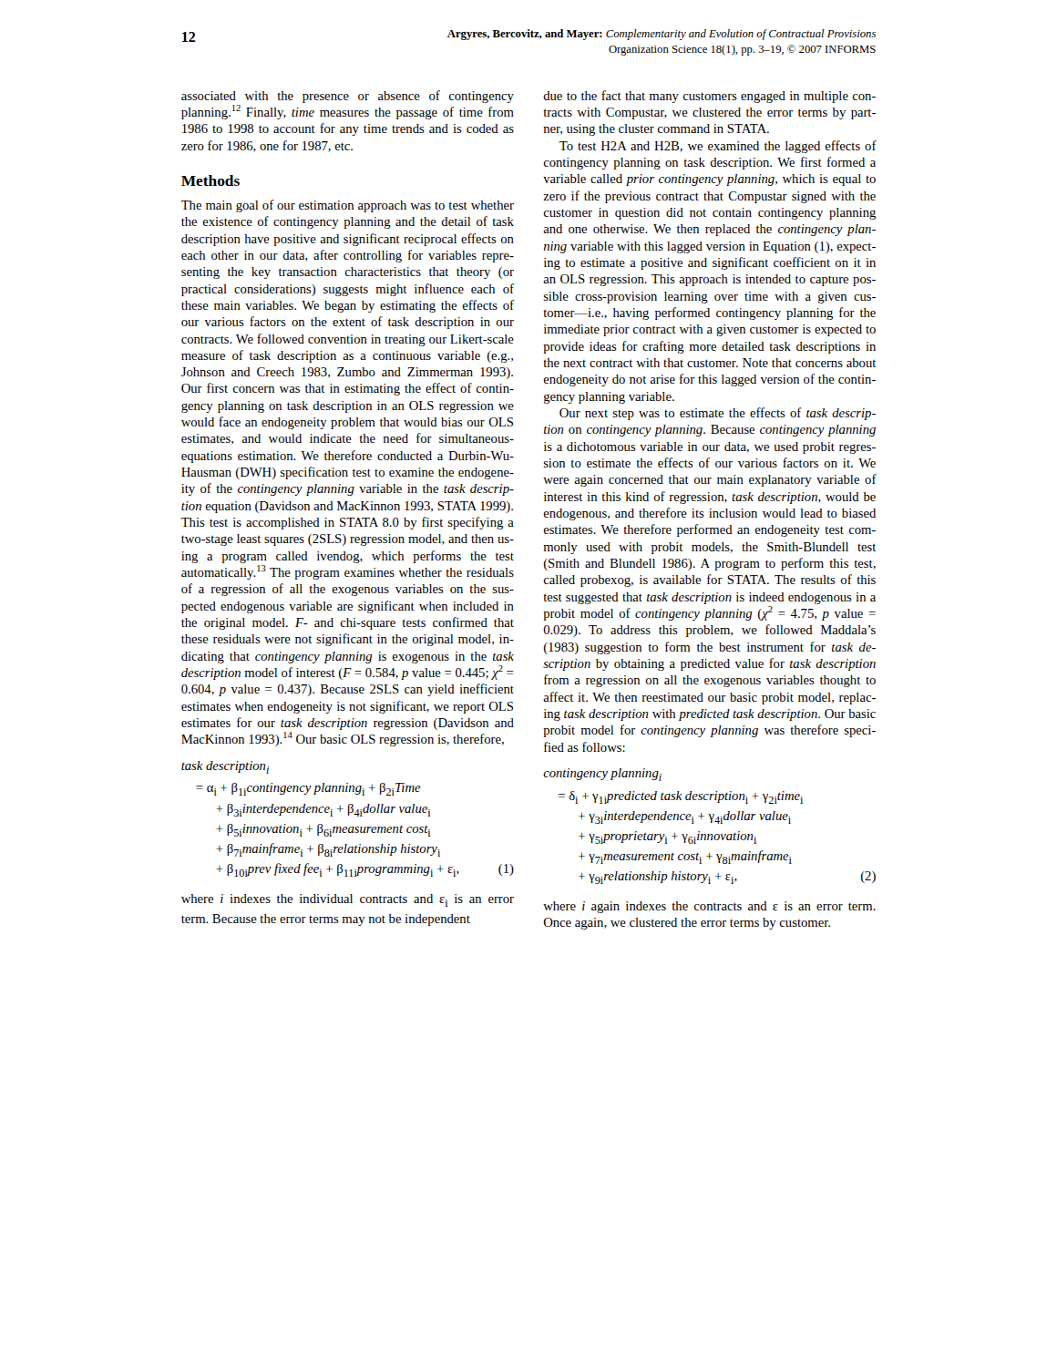12
Argyres, Bercovitz, and Mayer: Complementarity and Evolution of Contractual Provisions
Organization Science 18(1), pp. 3–19, © 2007 INFORMS
associated with the presence or absence of contingency planning.12 Finally, time measures the passage of time from 1986 to 1998 to account for any time trends and is coded as zero for 1986, one for 1987, etc.
Methods
The main goal of our estimation approach was to test whether the existence of contingency planning and the detail of task description have positive and significant reciprocal effects on each other in our data, after controlling for variables representing the key transaction characteristics that theory (or practical considerations) suggests might influence each of these main variables. We began by estimating the effects of our various factors on the extent of task description in our contracts. We followed convention in treating our Likert-scale measure of task description as a continuous variable (e.g., Johnson and Creech 1983, Zumbo and Zimmerman 1993). Our first concern was that in estimating the effect of contingency planning on task description in an OLS regression we would face an endogeneity problem that would bias our OLS estimates, and would indicate the need for simultaneous-equations estimation. We therefore conducted a Durbin-Wu-Hausman (DWH) specification test to examine the endogeneity of the contingency planning variable in the task description equation (Davidson and MacKinnon 1993, STATA 1999). This test is accomplished in STATA 8.0 by first specifying a two-stage least squares (2SLS) regression model, and then using a program called ivendog, which performs the test automatically.13 The program examines whether the residuals of a regression of all the exogenous variables on the suspected endogenous variable are significant when included in the original model. F- and chi-square tests confirmed that these residuals were not significant in the original model, indicating that contingency planning is exogenous in the task description model of interest (F = 0.584, p value = 0.445; χ2 = 0.604, p value = 0.437). Because 2SLS can yield inefficient estimates when endogeneity is not significant, we report OLS estimates for our task description regression (Davidson and MacKinnon 1993).14 Our basic OLS regression is, therefore,
task descriptioni = αi + β1icontingency planningi + β2iTime + β3iinterdependencei + β4idollar valuei + β5iinnovationi + β6imeasurement costi + β7imainframei + β8irelationship historyi + β10iprev fixed feei + β11iprogrammingi + εi, (1)
where i indexes the individual contracts and εi is an error term. Because the error terms may not be independent
due to the fact that many customers engaged in multiple contracts with Compustar, we clustered the error terms by partner, using the cluster command in STATA.
To test H2A and H2B, we examined the lagged effects of contingency planning on task description. We first formed a variable called prior contingency planning, which is equal to zero if the previous contract that Compustar signed with the customer in question did not contain contingency planning and one otherwise. We then replaced the contingency planning variable with this lagged version in Equation (1), expecting to estimate a positive and significant coefficient on it in an OLS regression. This approach is intended to capture possible cross-provision learning over time with a given customer—i.e., having performed contingency planning for the immediate prior contract with a given customer is expected to provide ideas for crafting more detailed task descriptions in the next contract with that customer. Note that concerns about endogeneity do not arise for this lagged version of the contingency planning variable.
Our next step was to estimate the effects of task description on contingency planning. Because contingency planning is a dichotomous variable in our data, we used probit regression to estimate the effects of our various factors on it. We were again concerned that our main explanatory variable of interest in this kind of regression, task description, would be endogenous, and therefore its inclusion would lead to biased estimates. We therefore performed an endogeneity test commonly used with probit models, the Smith-Blundell test (Smith and Blundell 1986). A program to perform this test, called probexog, is available for STATA. The results of this test suggested that task description is indeed endogenous in a probit model of contingency planning (χ2 = 4.75, p value = 0.029). To address this problem, we followed Maddala’s (1983) suggestion to form the best instrument for task description by obtaining a predicted value for task description from a regression on all the exogenous variables thought to affect it. We then reestimated our basic probit model, replacing task description with predicted task description. Our basic probit model for contingency planning was therefore specified as follows:
contingency planningi = δi + γ1ipredicted task descriptioni + γ2itimei + γ3iinterdependencei + γ4idollar valuei + γ5iproprietaryi + γ6iinnovationi + γ7imeasurement costi + γ8imainframei + γ9irelationship historyi + εi, (2)
where i again indexes the contracts and ε is an error term. Once again, we clustered the error terms by customer.